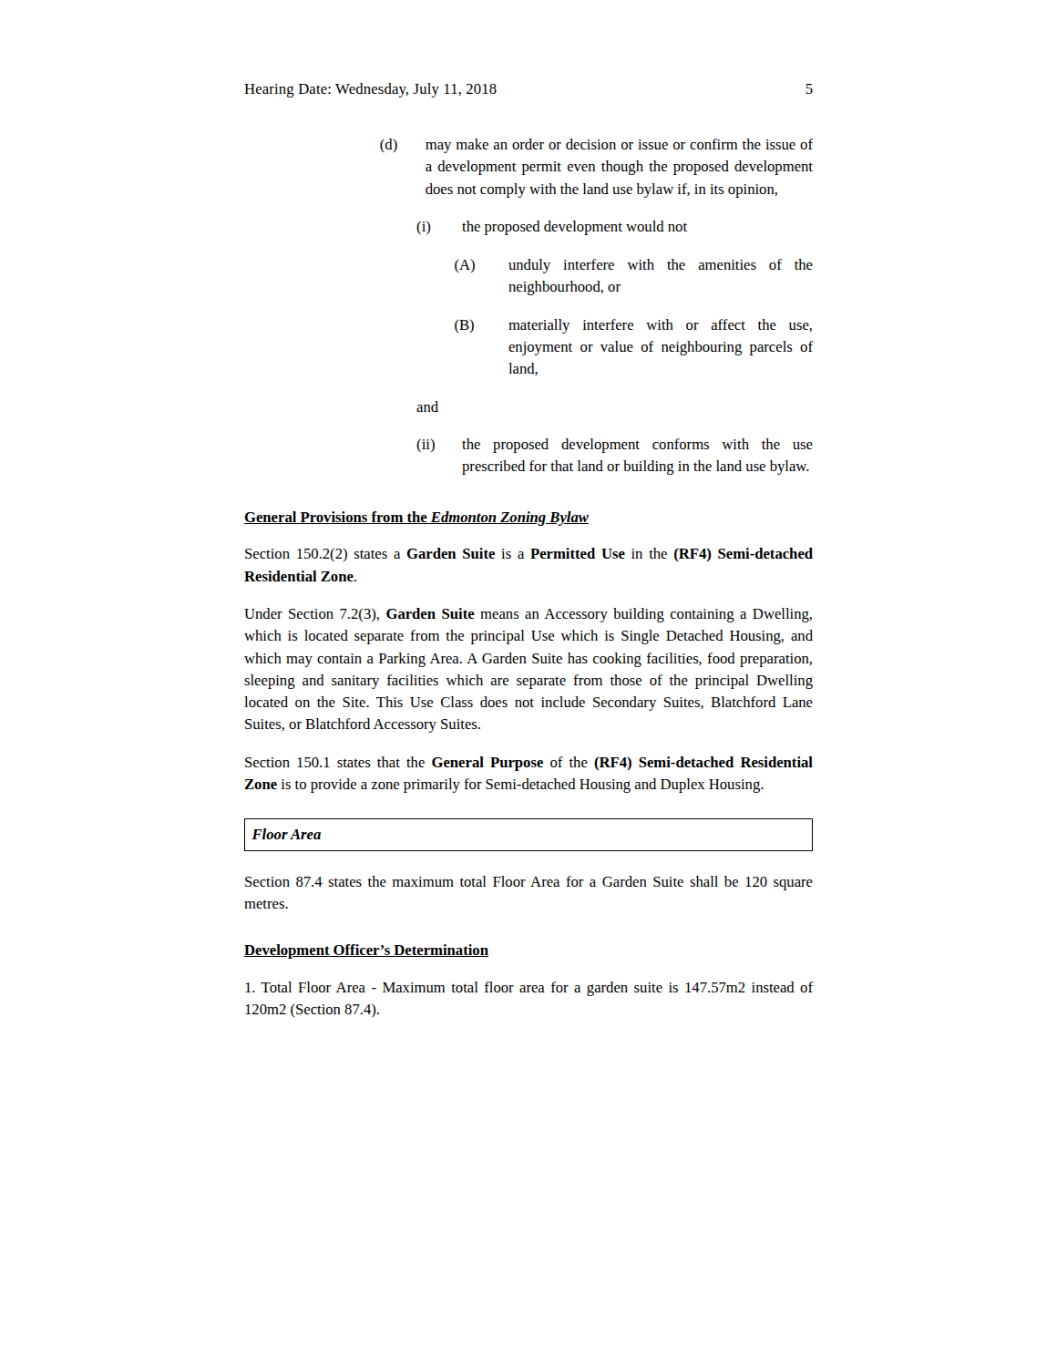Hearing Date: Wednesday, July 11, 2018
5
(d)
may make an order or decision or issue or confirm the issue of a development permit even though the proposed development does not comply with the land use bylaw if, in its opinion,
(i)
the proposed development would not
(A)
unduly interfere with the amenities of the neighbourhood, or
(B)
materially interfere with or affect the use, enjoyment or value of neighbouring parcels of land,
and
(ii)
the proposed development conforms with the use prescribed for that land or building in the land use bylaw.
General Provisions from the Edmonton Zoning Bylaw
Section 150.2(2) states a Garden Suite is a Permitted Use in the (RF4) Semi-detached Residential Zone.
Under Section 7.2(3), Garden Suite means an Accessory building containing a Dwelling, which is located separate from the principal Use which is Single Detached Housing, and which may contain a Parking Area. A Garden Suite has cooking facilities, food preparation, sleeping and sanitary facilities which are separate from those of the principal Dwelling located on the Site. This Use Class does not include Secondary Suites, Blatchford Lane Suites, or Blatchford Accessory Suites.
Section 150.1 states that the General Purpose of the (RF4) Semi-detached Residential Zone is to provide a zone primarily for Semi-detached Housing and Duplex Housing.
Floor Area
Section 87.4 states the maximum total Floor Area for a Garden Suite shall be 120 square metres.
Development Officer’s Determination
1. Total Floor Area - Maximum total floor area for a garden suite is 147.57m2 instead of 120m2 (Section 87.4).